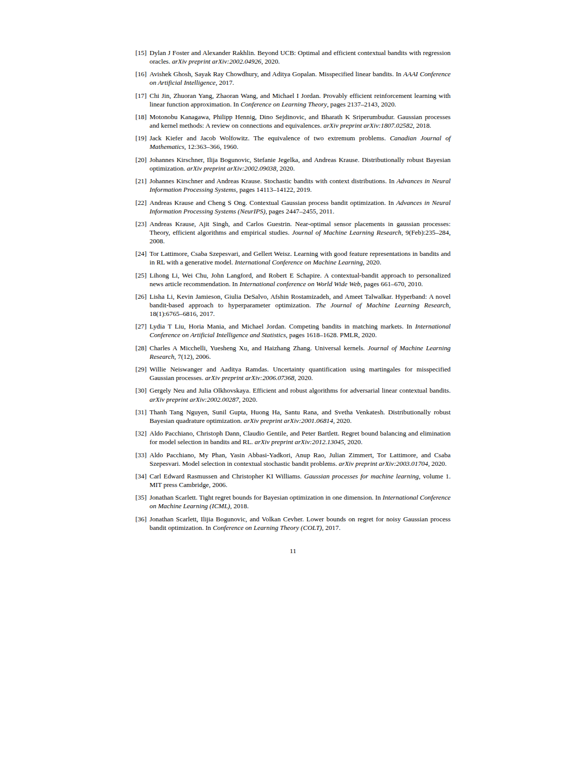[15] Dylan J Foster and Alexander Rakhlin. Beyond UCB: Optimal and efficient contextual bandits with regression oracles. arXiv preprint arXiv:2002.04926, 2020.
[16] Avishek Ghosh, Sayak Ray Chowdhury, and Aditya Gopalan. Misspecified linear bandits. In AAAI Conference on Artificial Intelligence, 2017.
[17] Chi Jin, Zhuoran Yang, Zhaoran Wang, and Michael I Jordan. Provably efficient reinforcement learning with linear function approximation. In Conference on Learning Theory, pages 2137–2143, 2020.
[18] Motonobu Kanagawa, Philipp Hennig, Dino Sejdinovic, and Bharath K Sriperumbudur. Gaussian processes and kernel methods: A review on connections and equivalences. arXiv preprint arXiv:1807.02582, 2018.
[19] Jack Kiefer and Jacob Wolfowitz. The equivalence of two extremum problems. Canadian Journal of Mathematics, 12:363–366, 1960.
[20] Johannes Kirschner, Ilija Bogunovic, Stefanie Jegelka, and Andreas Krause. Distributionally robust Bayesian optimization. arXiv preprint arXiv:2002.09038, 2020.
[21] Johannes Kirschner and Andreas Krause. Stochastic bandits with context distributions. In Advances in Neural Information Processing Systems, pages 14113–14122, 2019.
[22] Andreas Krause and Cheng S Ong. Contextual Gaussian process bandit optimization. In Advances in Neural Information Processing Systems (NeurIPS), pages 2447–2455, 2011.
[23] Andreas Krause, Ajit Singh, and Carlos Guestrin. Near-optimal sensor placements in gaussian processes: Theory, efficient algorithms and empirical studies. Journal of Machine Learning Research, 9(Feb):235–284, 2008.
[24] Tor Lattimore, Csaba Szepesvari, and Gellert Weisz. Learning with good feature representations in bandits and in RL with a generative model. International Conference on Machine Learning, 2020.
[25] Lihong Li, Wei Chu, John Langford, and Robert E Schapire. A contextual-bandit approach to personalized news article recommendation. In International conference on World Wide Web, pages 661–670, 2010.
[26] Lisha Li, Kevin Jamieson, Giulia DeSalvo, Afshin Rostamizadeh, and Ameet Talwalkar. Hyperband: A novel bandit-based approach to hyperparameter optimization. The Journal of Machine Learning Research, 18(1):6765–6816, 2017.
[27] Lydia T Liu, Horia Mania, and Michael Jordan. Competing bandits in matching markets. In International Conference on Artificial Intelligence and Statistics, pages 1618–1628. PMLR, 2020.
[28] Charles A Micchelli, Yuesheng Xu, and Haizhang Zhang. Universal kernels. Journal of Machine Learning Research, 7(12), 2006.
[29] Willie Neiswanger and Aaditya Ramdas. Uncertainty quantification using martingales for misspecified Gaussian processes. arXiv preprint arXiv:2006.07368, 2020.
[30] Gergely Neu and Julia Olkhovskaya. Efficient and robust algorithms for adversarial linear contextual bandits. arXiv preprint arXiv:2002.00287, 2020.
[31] Thanh Tang Nguyen, Sunil Gupta, Huong Ha, Santu Rana, and Svetha Venkatesh. Distributionally robust Bayesian quadrature optimization. arXiv preprint arXiv:2001.06814, 2020.
[32] Aldo Pacchiano, Christoph Dann, Claudio Gentile, and Peter Bartlett. Regret bound balancing and elimination for model selection in bandits and RL. arXiv preprint arXiv:2012.13045, 2020.
[33] Aldo Pacchiano, My Phan, Yasin Abbasi-Yadkori, Anup Rao, Julian Zimmert, Tor Lattimore, and Csaba Szepesvari. Model selection in contextual stochastic bandit problems. arXiv preprint arXiv:2003.01704, 2020.
[34] Carl Edward Rasmussen and Christopher KI Williams. Gaussian processes for machine learning, volume 1. MIT press Cambridge, 2006.
[35] Jonathan Scarlett. Tight regret bounds for Bayesian optimization in one dimension. In International Conference on Machine Learning (ICML), 2018.
[36] Jonathan Scarlett, Ilijia Bogunovic, and Volkan Cevher. Lower bounds on regret for noisy Gaussian process bandit optimization. In Conference on Learning Theory (COLT), 2017.
11